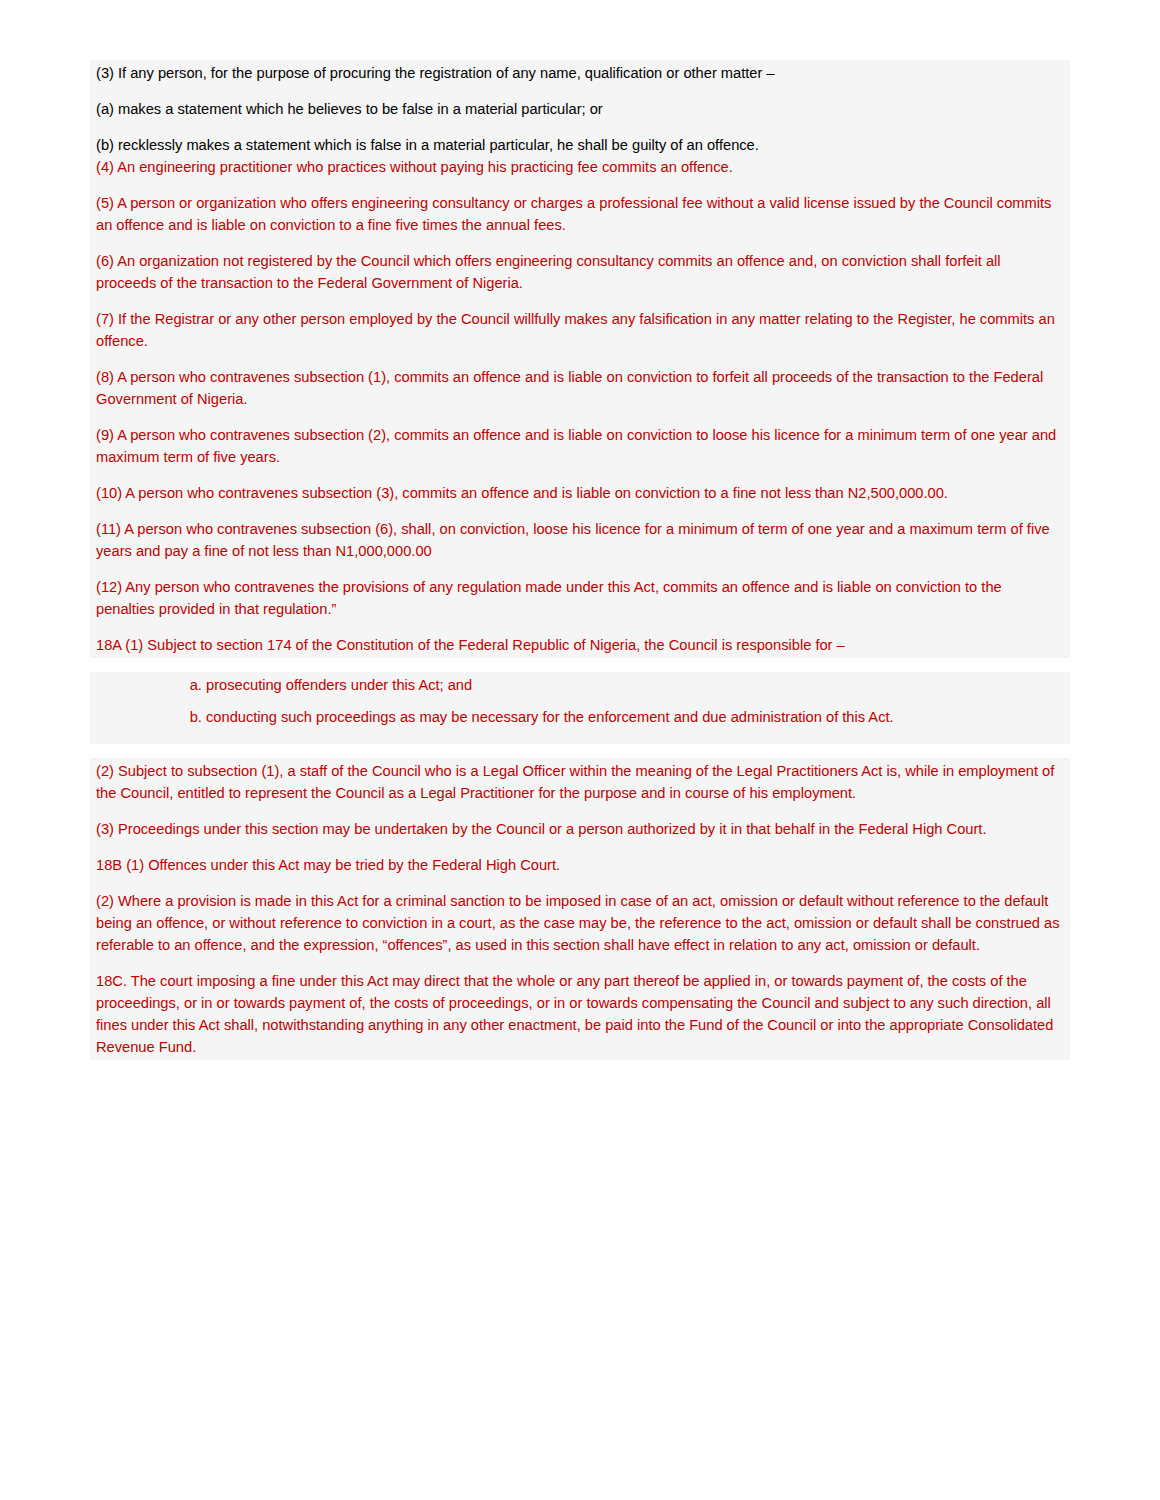(3) If any person, for the purpose of procuring the registration of any name, qualification or other matter –
(a) makes a statement which he believes to be false in a material particular; or
(b) recklessly makes a statement which is false in a material particular, he shall be guilty of an offence.
(4) An engineering practitioner who practices without paying his practicing fee commits an offence.
(5) A person or organization who offers engineering consultancy or charges a professional fee without a valid license issued by the Council commits an offence and is liable on conviction to a fine five times the annual fees.
(6) An organization not registered by the Council which offers engineering consultancy commits an offence and, on conviction shall forfeit all proceeds of the transaction to the Federal Government of Nigeria.
(7) If the Registrar or any other person employed by the Council willfully makes any falsification in any matter relating to the Register, he commits an offence.
(8) A person who contravenes subsection (1), commits an offence and is liable on conviction to forfeit all proceeds of the transaction to the Federal Government of Nigeria.
(9) A person who contravenes subsection (2), commits an offence and is liable on conviction to loose his licence for a minimum term of one year and maximum term of five years.
(10) A person who contravenes subsection (3), commits an offence and is liable on conviction to a fine not less than N2,500,000.00.
(11) A person who contravenes subsection (6), shall, on conviction, loose his licence for a minimum of term of one year and a maximum term of five years and pay a fine of not less than N1,000,000.00
(12) Any person who contravenes the provisions of any regulation made under this Act, commits an offence and is liable on conviction to the penalties provided in that regulation.”
18A (1) Subject to section 174 of the Constitution of the Federal Republic of Nigeria, the Council is responsible for –
prosecuting offenders under this Act; and
conducting such proceedings as may be necessary for the enforcement and due administration of this Act.
(2) Subject to subsection (1), a staff of the Council who is a Legal Officer within the meaning of the Legal Practitioners Act is, while in employment of the Council, entitled to represent the Council as a Legal Practitioner for the purpose and in course of his employment.
(3) Proceedings under this section may be undertaken by the Council or a person authorized by it in that behalf in the Federal High Court.
18B (1) Offences under this Act may be tried by the Federal High Court.
(2) Where a provision is made in this Act for a criminal sanction to be imposed in case of an act, omission or default without reference to the default being an offence, or without reference to conviction in a court, as the case may be, the reference to the act, omission or default shall be construed as referable to an offence, and the expression, “offences”, as used in this section shall have effect in relation to any act, omission or default.
18C. The court imposing a fine under this Act may direct that the whole or any part thereof be applied in, or towards payment of, the costs of the proceedings, or in or towards payment of, the costs of proceedings, or in or towards compensating the Council and subject to any such direction, all fines under this Act shall, notwithstanding anything in any other enactment, be paid into the Fund of the Council or into the appropriate Consolidated Revenue Fund.